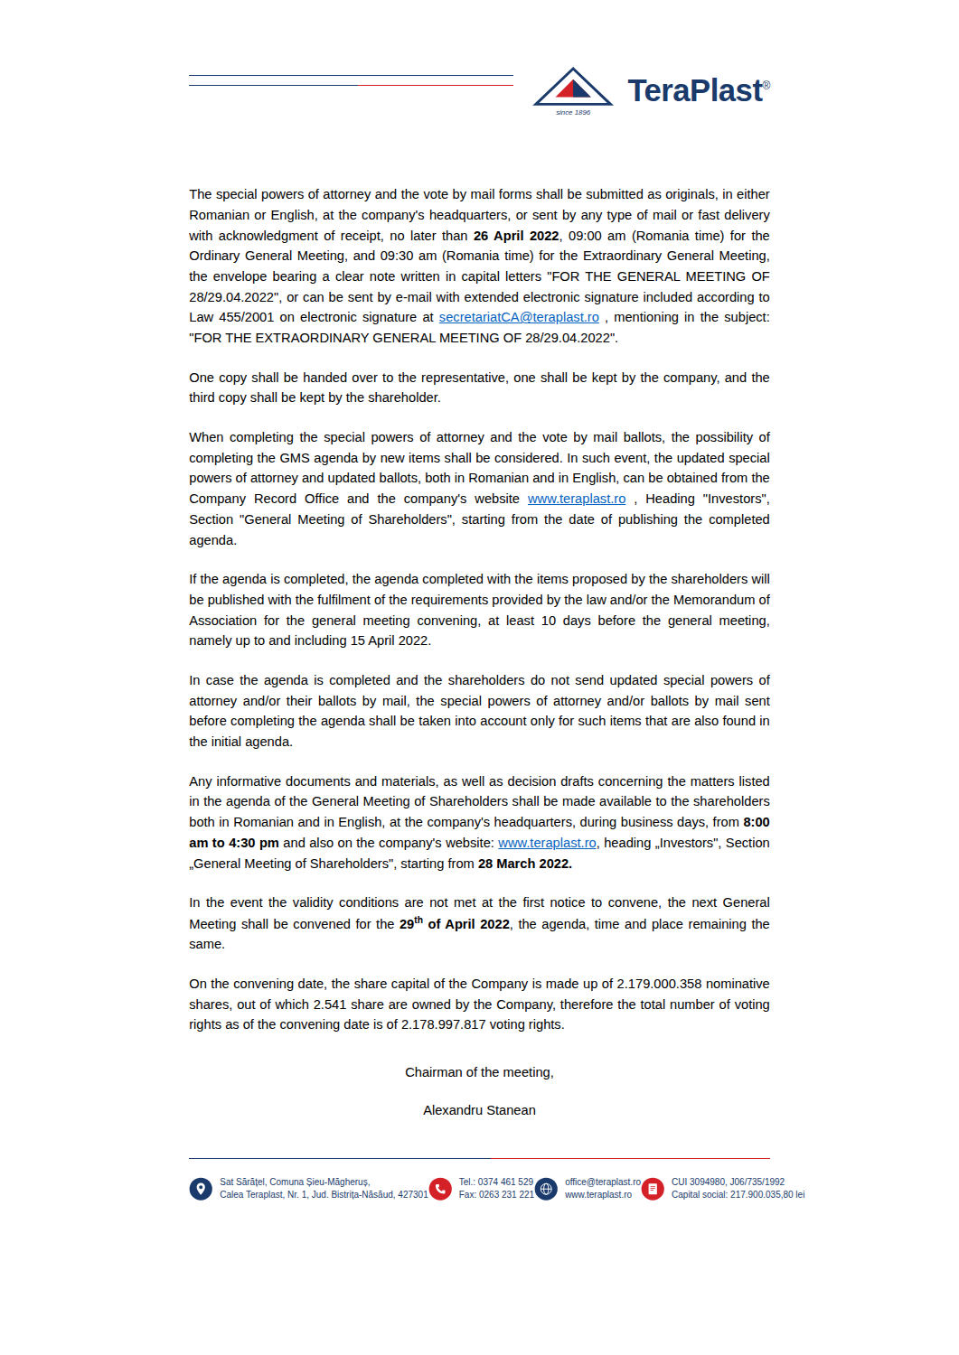since 1896
TeraPlast®
The special powers of attorney and the vote by mail forms shall be submitted as originals, in either Romanian or English, at the company's headquarters, or sent by any type of mail or fast delivery with acknowledgment of receipt, no later than 26 April 2022, 09:00 am (Romania time) for the Ordinary General Meeting, and 09:30 am (Romania time) for the Extraordinary General Meeting, the envelope bearing a clear note written in capital letters "FOR THE GENERAL MEETING OF 28/29.04.2022", or can be sent by e-mail with extended electronic signature included according to Law 455/2001 on electronic signature at secretariatCA@teraplast.ro , mentioning in the subject: "FOR THE EXTRAORDINARY GENERAL MEETING OF 28/29.04.2022".
One copy shall be handed over to the representative, one shall be kept by the company, and the third copy shall be kept by the shareholder.
When completing the special powers of attorney and the vote by mail ballots, the possibility of completing the GMS agenda by new items shall be considered. In such event, the updated special powers of attorney and updated ballots, both in Romanian and in English, can be obtained from the Company Record Office and the company's website www.teraplast.ro , Heading "Investors", Section "General Meeting of Shareholders", starting from the date of publishing the completed agenda.
If the agenda is completed, the agenda completed with the items proposed by the shareholders will be published with the fulfilment of the requirements provided by the law and/or the Memorandum of Association for the general meeting convening, at least 10 days before the general meeting, namely up to and including 15 April 2022.
In case the agenda is completed and the shareholders do not send updated special powers of attorney and/or their ballots by mail, the special powers of attorney and/or ballots by mail sent before completing the agenda shall be taken into account only for such items that are also found in the initial agenda.
Any informative documents and materials, as well as decision drafts concerning the matters listed in the agenda of the General Meeting of Shareholders shall be made available to the shareholders both in Romanian and in English, at the company's headquarters, during business days, from 8:00 am to 4:30 pm and also on the company's website: www.teraplast.ro, heading „Investors", Section „General Meeting of Shareholders", starting from 28 March 2022.
In the event the validity conditions are not met at the first notice to convene, the next General Meeting shall be convened for the 29th of April 2022, the agenda, time and place remaining the same.
On the convening date, the share capital of the Company is made up of 2.179.000.358 nominative shares, out of which 2.541 share are owned by the Company, therefore the total number of voting rights as of the convening date is of 2.178.997.817 voting rights.
Chairman of the meeting,
Alexandru Stanean
Sat Sărățel, Comuna Șieu-Măgheruș,
Calea Teraplast, Nr. 1, Jud. Bistrița-Năsăud, 427301
Tel.: 0374 461 529
Fax: 0263 231 221
office@teraplast.ro
www.teraplast.ro
CUI 3094980, J06/735/1992
Capital social: 217.900.035,80 lei